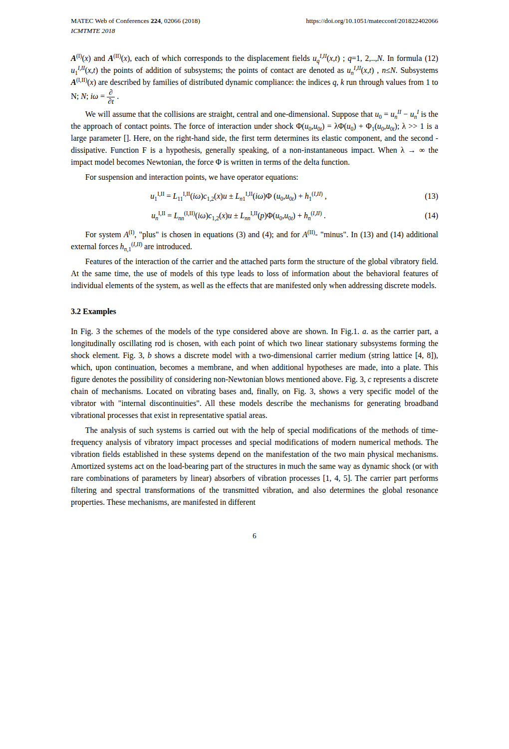MATEC Web of Conferences 224, 02066 (2018)
https://doi.org/10.1051/matecconf/201822402066
ICMTMTE 2018
A(I)(x) and A(II)(x), each of which corresponds to the displacement fields uqI,II(x,t) ; q=1, 2,..,N. In formula (12) u1I,II(x,t) the points of addition of subsystems; the points of contact are denoted as unI,II(x,t) , n≤N. Subsystems A(I,II)(x) are described by families of distributed dynamic compliance: the indices q, k run through values from 1 to N; N; iω = ∂∂t .
We will assume that the collisions are straight, central and one-dimensional. Suppose that u0 = unII − unI is the the approach of contact points. The force of interaction under shock Φ(u0,u0t) = λΦ(u0) + Φ1(u0,u0t); λ >> 1 is a large parameter []. Here, on the right-hand side, the first term determines its elastic component, and the second - dissipative. Function F is a hypothesis, generally speaking, of a non-instantaneous impact. When λ → ∞ the impact model becomes Newtonian, the force Φ is written in terms of the delta function.
For suspension and interaction points, we have operator equations:
u1I,II = L11I,II(iω)c1,2(x)u ± Ln1I,II(iω)Φ (u0,u0t) + h1(I,II) ,
(13)
unI,II = Lnn(I,II)(iω)c1,2(x)u ± LnnI,II(p)Φ(u0,u0t) + hn(I,II) .
(14)
For system A(I), "plus" is chosen in equations (3) and (4); and for A(II)- "minus". In (13) and (14) additional external forces hn,1(I,II) are introduced.
Features of the interaction of the carrier and the attached parts form the structure of the global vibratory field. At the same time, the use of models of this type leads to loss of information about the behavioral features of individual elements of the system, as well as the effects that are manifested only when addressing discrete models.
3.2 Examples
In Fig. 3 the schemes of the models of the type considered above are shown. In Fig.1. a. as the carrier part, a longitudinally oscillating rod is chosen, with each point of which two linear stationary subsystems forming the shock element. Fig. 3, b shows a discrete model with a two-dimensional carrier medium (string lattice [4, 8]), which, upon continuation, becomes a membrane, and when additional hypotheses are made, into a plate. This figure denotes the possibility of considering non-Newtonian blows mentioned above. Fig. 3, c represents a discrete chain of mechanisms. Located on vibrating bases and, finally, on Fig. 3, shows a very specific model of the vibrator with "internal discontinuities". All these models describe the mechanisms for generating broadband vibrational processes that exist in representative spatial areas.
The analysis of such systems is carried out with the help of special modifications of the methods of time-frequency analysis of vibratory impact processes and special modifications of modern numerical methods. The vibration fields established in these systems depend on the manifestation of the two main physical mechanisms. Amortized systems act on the load-bearing part of the structures in much the same way as dynamic shock (or with rare combinations of parameters by linear) absorbers of vibration processes [1, 4, 5]. The carrier part performs filtering and spectral transformations of the transmitted vibration, and also determines the global resonance properties. These mechanisms, are manifested in different
6